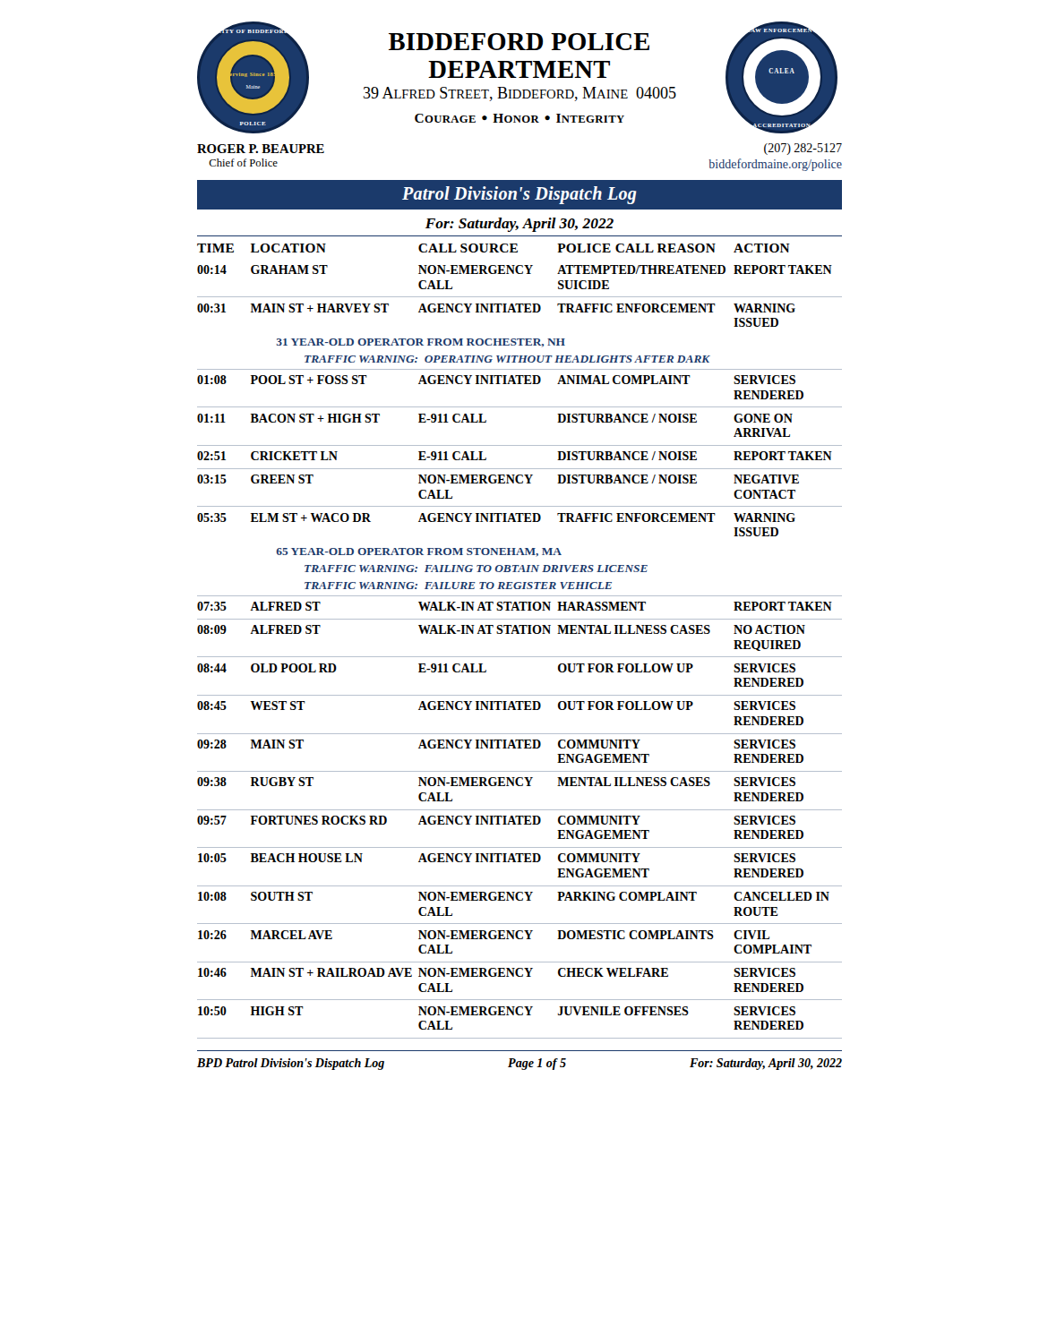City of Biddeford
Serving Since 1855
Maine
Police
BIDDEFORD POLICE DEPARTMENT
39 ALFRED STREET, BIDDEFORD, MAINE 04005
COURAGE●HONOR●INTEGRITY
Law Enforcement
CALEA
Accreditation
ROGER P. BEAUPRE
Chief of Police
(207) 282-5127
biddefordmaine.org/police
Patrol Division's Dispatch Log
For: Saturday, April 30, 2022
| TIME | LOCATION | CALL SOURCE | POLICE CALL REASON | ACTION |
| --- | --- | --- | --- | --- |
| 00:14 | GRAHAM ST | NON-EMERGENCY CALL | ATTEMPTED/THREATENED SUICIDE | REPORT TAKEN |
| 00:31 | MAIN ST + HARVEY ST | AGENCY INITIATED | TRAFFIC ENFORCEMENT | WARNING ISSUED |
| | 31 YEAR-OLD OPERATOR FROM ROCHESTER, NH |
| | TRAFFIC WARNING: OPERATING WITHOUT HEADLIGHTS AFTER DARK |
| 01:08 | POOL ST + FOSS ST | AGENCY INITIATED | ANIMAL COMPLAINT | SERVICES RENDERED |
| 01:11 | BACON ST + HIGH ST | E-911 CALL | DISTURBANCE / NOISE | GONE ON ARRIVAL |
| 02:51 | CRICKETT LN | E-911 CALL | DISTURBANCE / NOISE | REPORT TAKEN |
| 03:15 | GREEN ST | NON-EMERGENCY CALL | DISTURBANCE / NOISE | NEGATIVE CONTACT |
| 05:35 | ELM ST + WACO DR | AGENCY INITIATED | TRAFFIC ENFORCEMENT | WARNING ISSUED |
| | 65 YEAR-OLD OPERATOR FROM STONEHAM, MA |
| | TRAFFIC WARNING: FAILING TO OBTAIN DRIVERS LICENSE |
| | TRAFFIC WARNING: FAILURE TO REGISTER VEHICLE |
| 07:35 | ALFRED ST | WALK-IN AT STATION | HARASSMENT | REPORT TAKEN |
| 08:09 | ALFRED ST | WALK-IN AT STATION | MENTAL ILLNESS CASES | NO ACTION REQUIRED |
| 08:44 | OLD POOL RD | E-911 CALL | OUT FOR FOLLOW UP | SERVICES RENDERED |
| 08:45 | WEST ST | AGENCY INITIATED | OUT FOR FOLLOW UP | SERVICES RENDERED |
| 09:28 | MAIN ST | AGENCY INITIATED | COMMUNITY ENGAGEMENT | SERVICES RENDERED |
| 09:38 | RUGBY ST | NON-EMERGENCY CALL | MENTAL ILLNESS CASES | SERVICES RENDERED |
| 09:57 | FORTUNES ROCKS RD | AGENCY INITIATED | COMMUNITY ENGAGEMENT | SERVICES RENDERED |
| 10:05 | BEACH HOUSE LN | AGENCY INITIATED | COMMUNITY ENGAGEMENT | SERVICES RENDERED |
| 10:08 | SOUTH ST | NON-EMERGENCY CALL | PARKING COMPLAINT | CANCELLED IN ROUTE |
| 10:26 | MARCEL AVE | NON-EMERGENCY CALL | DOMESTIC COMPLAINTS | CIVIL COMPLAINT |
| 10:46 | MAIN ST + RAILROAD AVE | NON-EMERGENCY CALL | CHECK WELFARE | SERVICES RENDERED |
| 10:50 | HIGH ST | NON-EMERGENCY CALL | JUVENILE OFFENSES | SERVICES RENDERED |
BPD Patrol Division's Dispatch Log
Page 1 of 5
For: Saturday, April 30, 2022